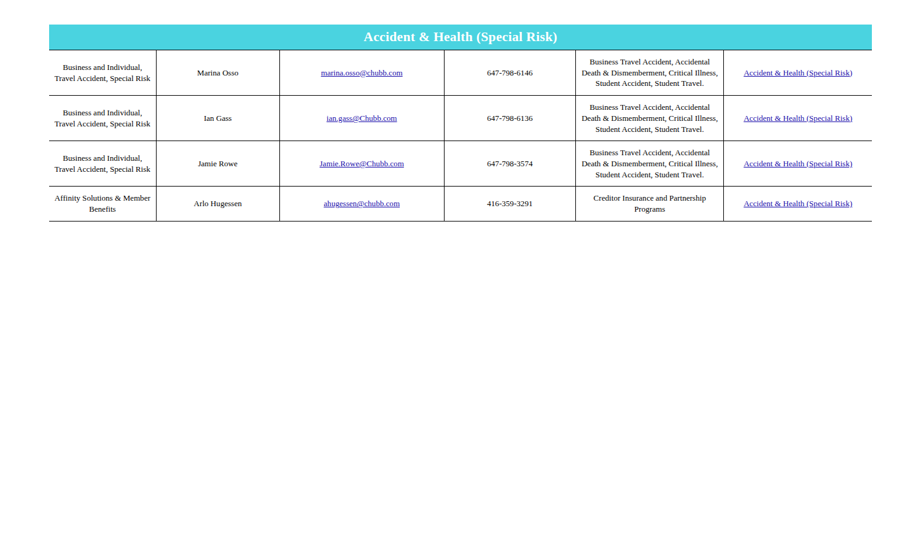Accident & Health (Special Risk)
| Business and Individual, Travel Accident, Special Risk | Marina Osso | marina.osso@chubb.com | 647-798-6146 | Business Travel Accident, Accidental Death & Dismemberment, Critical Illness, Student Accident, Student Travel. | Accident & Health (Special Risk) |
| Business and Individual, Travel Accident, Special Risk | Ian Gass | ian.gass@Chubb.com | 647-798-6136 | Business Travel Accident, Accidental Death & Dismemberment, Critical Illness, Student Accident, Student Travel. | Accident & Health (Special Risk) |
| Business and Individual, Travel Accident, Special Risk | Jamie Rowe | Jamie.Rowe@Chubb.com | 647-798-3574 | Business Travel Accident, Accidental Death & Dismemberment, Critical Illness, Student Accident, Student Travel. | Accident & Health (Special Risk) |
| Affinity Solutions & Member Benefits | Arlo Hugessen | ahugessen@chubb.com | 416-359-3291 | Creditor Insurance and Partnership Programs | Accident & Health (Special Risk) |